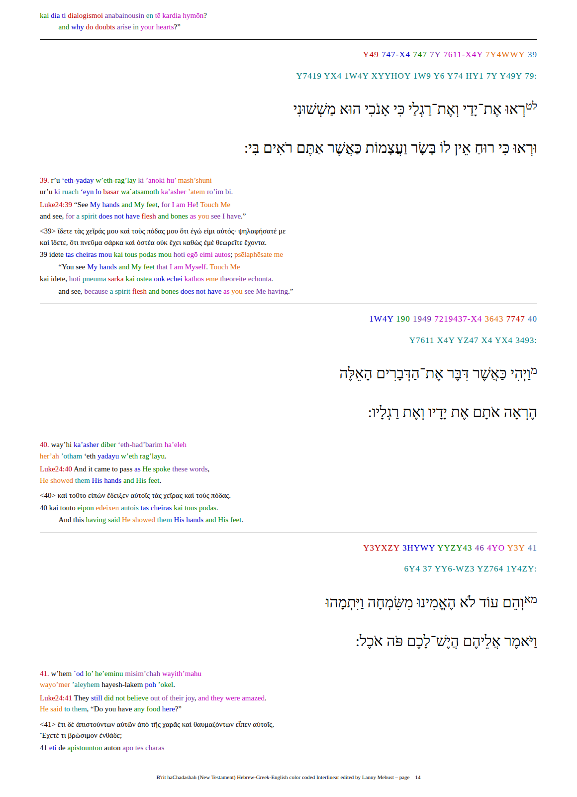kai dia ti dialogismoi anabainousin en tē kardia hymōn?
and why do doubts arise in your hearts?”
39 Y49 747-X4 747 7Y 7611-X4Y 7Y4WWY
:79 Y7419 YX4 1W4Y XYYHOY 1W9 Y6 Y74 HY1 7Y Y49Y
לטרְאוּ אֶת־יָדַי וְאֶת־רַגְלַי כִּי אָנֹכִי הוּא מַשְׁשׁוּנִי
וּרְאוּ כִּי רוּחַ אֵין לוֹ בָּשָׂר וַעֲצָמוֹת כַּאֲשֶׁר אַתֶּם רֹאִים בִּי:
39. r’u ‘eth-yaday w’eth-rag’lay ki ’anoki hu’ mash’shuni
ur’u ki ruach ‘eyn lo basar wa`atsamoth ka’asher ’atem ro’im bi.
Luke24:39 “See My hands and My feet, for I am He! Touch Me
and see, for a spirit does not have flesh and bones as you see I have.”
<39> ἴδετε τὰς χεῖράς μου καὶ τοὺς πόδας μου ὅτι ἐγώ εἰμι αὐτός· ψηλαφήσατέ με
καὶ ἴδετε, ὅτι πνεῦμα σάρκα καὶ ὀστέα οὐκ ἔχει καθὼς ἐμὲ θεωρεῖτε ἔχοντα.
39 idete tas cheiras mou kai tous podas mou hoti egō eimi autos; psēlaphēsate me
“You see My hands and My feet that I am Myself. Touch Me
kai idete, hoti pneuma sarka kai ostea ouk echei kathōs eme theōreite echonta.
and see, because a spirit flesh and bones does not have as you see Me having.”
40 7747 1W4Y 190 1949 7219437-X4 3643
:Y7611 X4Y YZ47 X4 YX4 3493
מוַיְהִי כַּאֲשֶׁר דִּבֶּר אֶת־הַדְּבָרִים הָאֵלֶּה
הֶרְאָה אֹתָם אֶת יָדָיו וְאֶת רַגְלָיו:
40. way’hi ka’asher diber ‘eth-had’barim ha’eleh
her’ah ’otham ‘eth yadayu w’eth rag’layu.
Luke24:40 And it came to pass as He spoke these words,
He showed them His hands and His feet.
<40> καὶ τοῦτο εἰπὼν ἔδειξεν αὐτοῖς τὰς χεῖρας καὶ τοὺς πόδας.
40 kai touto eipōn edeixen autois tas cheiras kai tous podas.
And this having said He showed them His hands and His feet.
41 Y3YXZY 3HYWY YYZY43 46 4YO Y3Y
:6Y4 37 YY6-WZ3 YZ764 1Y4ZY
מאוְהֵם עוֹד לֹא הֶאֱמִינוּ מִשִּׂמְחָה וַיִּתְמָהוּ
וַיֹּאמֶר אֲלֵיהֶם הֲיֶשׁ־לָכֶם פֹּה אֹכֶל:
41. w’hem `od lo’ he’eminu misim’chah wayith’mahu
wayo’mer ’aleyhem hayesh-lakem poh ’okel.
Luke24:41 They still did not believe out of their joy, and they were amazed.
He said to them, “Do you have any food here?”
<41> ἔτι δὲ ἀπιστούντων αὐτῶν ἀπὸ τῆς χαρᾶς καὶ θαυμαζόντων εἶπεν αὐτοῖς,
Ἔχετέ τι βρώσιμον ἐνθάδε;
41 eti de apistountōn autōn apo tēs charas
B'rit haChadashah (New Testament) Hebrew-Greek-English color coded Interlinear edited by Lanny Mebust – page 14